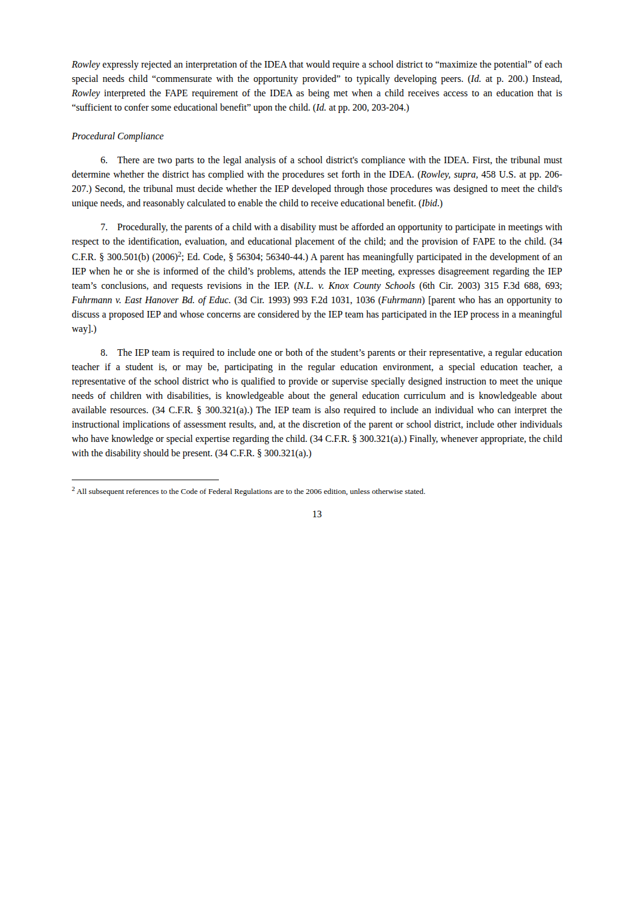Rowley expressly rejected an interpretation of the IDEA that would require a school district to “maximize the potential” of each special needs child “commensurate with the opportunity provided” to typically developing peers. (Id. at p. 200.) Instead, Rowley interpreted the FAPE requirement of the IDEA as being met when a child receives access to an education that is “sufficient to confer some educational benefit” upon the child. (Id. at pp. 200, 203-204.)
Procedural Compliance
6. There are two parts to the legal analysis of a school district's compliance with the IDEA. First, the tribunal must determine whether the district has complied with the procedures set forth in the IDEA. (Rowley, supra, 458 U.S. at pp. 206-207.) Second, the tribunal must decide whether the IEP developed through those procedures was designed to meet the child's unique needs, and reasonably calculated to enable the child to receive educational benefit. (Ibid.)
7. Procedurally, the parents of a child with a disability must be afforded an opportunity to participate in meetings with respect to the identification, evaluation, and educational placement of the child; and the provision of FAPE to the child. (34 C.F.R. § 300.501(b) (2006)2; Ed. Code, § 56304; 56340-44.) A parent has meaningfully participated in the development of an IEP when he or she is informed of the child’s problems, attends the IEP meeting, expresses disagreement regarding the IEP team’s conclusions, and requests revisions in the IEP. (N.L. v. Knox County Schools (6th Cir. 2003) 315 F.3d 688, 693; Fuhrmann v. East Hanover Bd. of Educ. (3d Cir. 1993) 993 F.2d 1031, 1036 (Fuhrmann) [parent who has an opportunity to discuss a proposed IEP and whose concerns are considered by the IEP team has participated in the IEP process in a meaningful way].)
8. The IEP team is required to include one or both of the student’s parents or their representative, a regular education teacher if a student is, or may be, participating in the regular education environment, a special education teacher, a representative of the school district who is qualified to provide or supervise specially designed instruction to meet the unique needs of children with disabilities, is knowledgeable about the general education curriculum and is knowledgeable about available resources. (34 C.F.R. § 300.321(a).) The IEP team is also required to include an individual who can interpret the instructional implications of assessment results, and, at the discretion of the parent or school district, include other individuals who have knowledge or special expertise regarding the child. (34 C.F.R. § 300.321(a).) Finally, whenever appropriate, the child with the disability should be present. (34 C.F.R. § 300.321(a).)
2 All subsequent references to the Code of Federal Regulations are to the 2006 edition, unless otherwise stated.
13